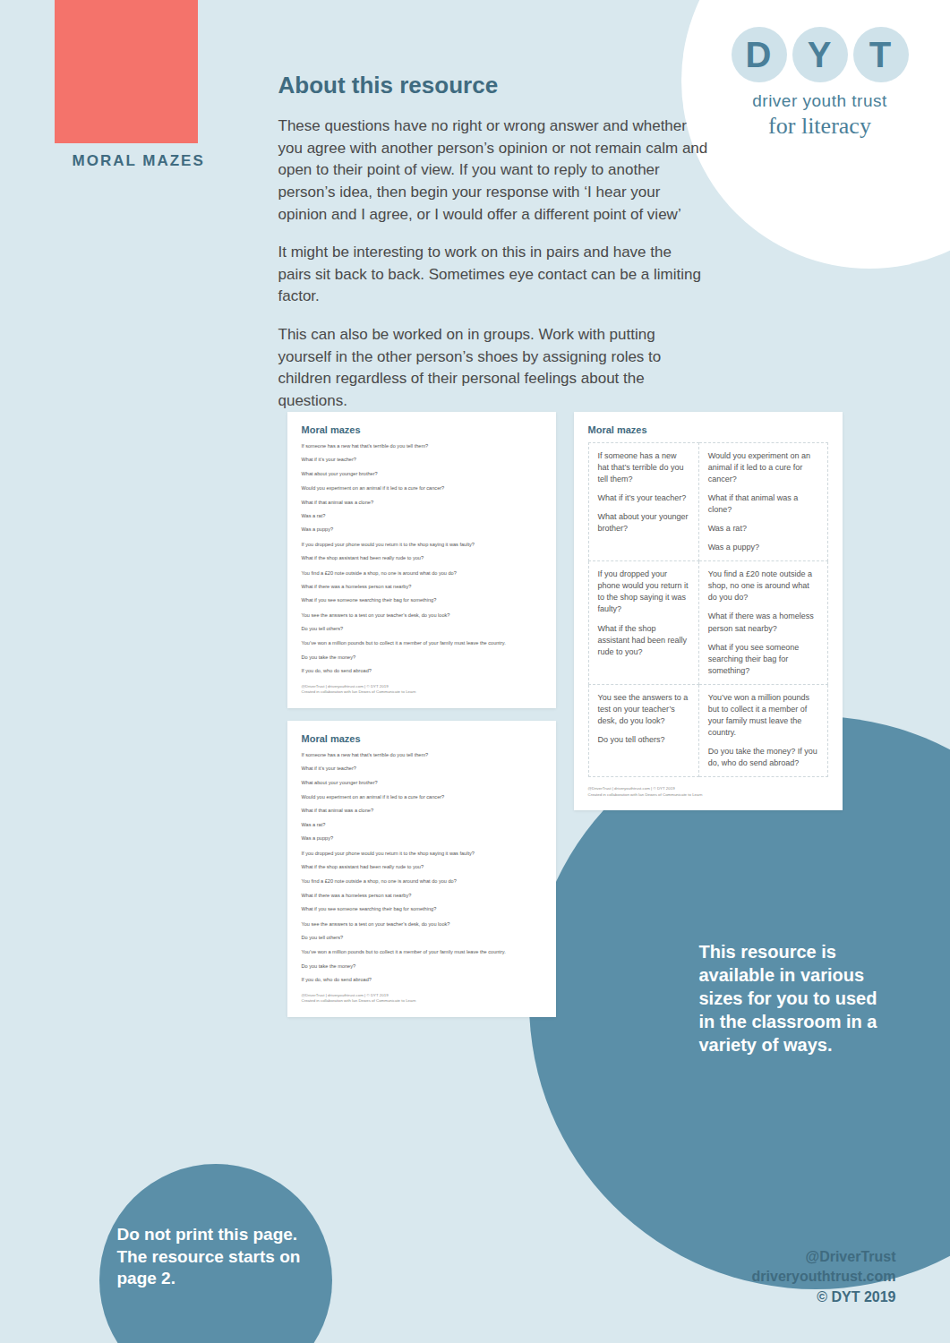DYT
driver youth trust
for literacy
MORAL MAZES
About this resource
These questions have no right or wrong answer and whether you agree with another person’s opinion or not remain calm and open to their point of view. If you want to reply to another person’s idea, then begin your response with ‘I hear your opinion and I agree, or I would offer a different point of view’
It might be interesting to work on this in pairs and have the pairs sit back to back. Sometimes eye contact can be a limiting factor.
This can also be worked on in groups. Work with putting yourself in the other person’s shoes by assigning roles to children regardless of their personal feelings about the questions.
Moral mazes
If someone has a new hat that’s terrible do you tell them?
What if it’s your teacher?
What about your younger brother?
Would you experiment on an animal if it led to a cure for cancer?
What if that animal was a clone?
Was a rat?
Was a puppy?
If you dropped your phone would you return it to the shop saying it was faulty?
What if the shop assistant had been really rude to you?
You find a £20 note outside a shop, no one is around what do you do?
What if there was a homeless person sat nearby?
What if you see someone searching their bag for something?
You see the answers to a test on your teacher’s desk, do you look?
Do you tell others?
You’ve won a million pounds but to collect it a member of your family must leave the country.
Do you take the money?
If you do, who do send abroad?
@DriverTrust | driveryouthtrust.com | © DYT 2019
Created in collaboration with Ian Dewes of Communicate to Learn
Moral mazes
If someone has a new hat that’s terrible do you tell them?
What if it’s your teacher?
What about your younger brother?
Would you experiment on an animal if it led to a cure for cancer?
What if that animal was a clone?
Was a rat?
Was a puppy?
If you dropped your phone would you return it to the shop saying it was faulty?
What if the shop assistant had been really rude to you?
You find a £20 note outside a shop, no one is around what do you do?
What if there was a homeless person sat nearby?
What if you see someone searching their bag for something?
You see the answers to a test on your teacher’s desk, do you look?
Do you tell others?
You’ve won a million pounds but to collect it a member of your family must leave the country.
Do you take the money?
If you do, who do send abroad?
@DriverTrust | driveryouthtrust.com | © DYT 2019
Created in collaboration with Ian Dewes of Communicate to Learn
Moral mazes
| If someone has a new hat that’s terrible do you tell them? What if it’s your teacher? What about your younger brother? | Would you experiment on an animal if it led to a cure for cancer? What if that animal was a clone? Was a rat? Was a puppy? |
| If you dropped your phone would you return it to the shop saying it was faulty? What if the shop assistant had been really rude to you? | You find a £20 note outside a shop, no one is around what do you do? What if there was a homeless person sat nearby? What if you see someone searching their bag for something? |
| You see the answers to a test on your teacher’s desk, do you look? Do you tell others? | You’ve won a million pounds but to collect it a member of your family must leave the country. Do you take the money? If you do, who do send abroad? |
@DriverTrust | driveryouthtrust.com | © DYT 2019
Created in collaboration with Ian Dewes of Communicate to Learn
This resource is available in various sizes for you to used in the classroom in a variety of ways.
Do not print this page. The resource starts on page 2.
@DriverTrust
driveryouthtrust.com
© DYT 2019